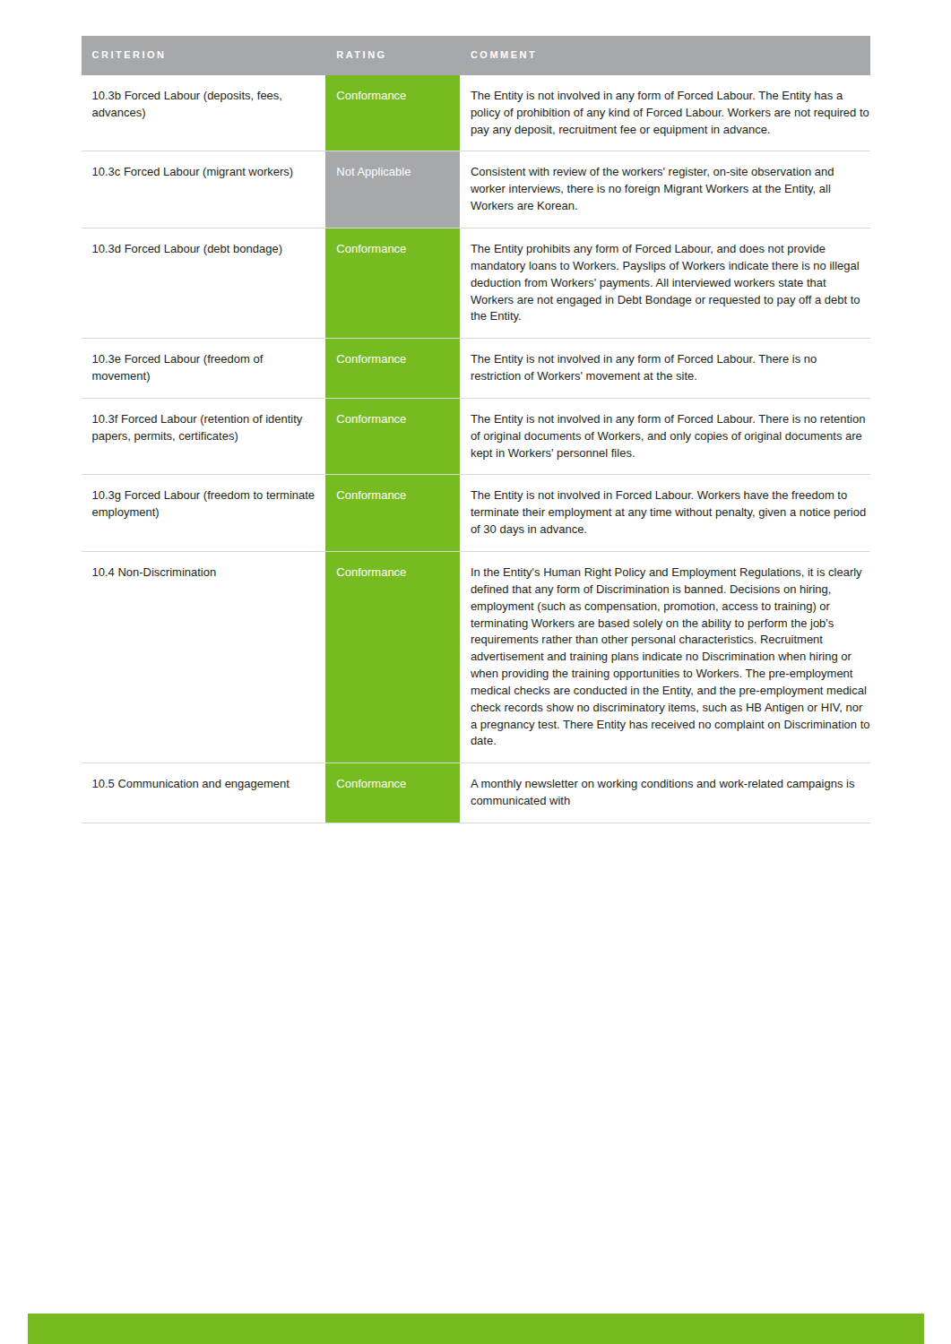| CRITERION | RATING | COMMENT |
| --- | --- | --- |
| 10.3b Forced Labour (deposits, fees, advances) | Conformance | The Entity is not involved in any form of Forced Labour. The Entity has a policy of prohibition of any kind of Forced Labour. Workers are not required to pay any deposit, recruitment fee or equipment in advance. |
| 10.3c Forced Labour (migrant workers) | Not Applicable | Consistent with review of the workers' register, on-site observation and worker interviews, there is no foreign Migrant Workers at the Entity, all Workers are Korean. |
| 10.3d Forced Labour (debt bondage) | Conformance | The Entity prohibits any form of Forced Labour, and does not provide mandatory loans to Workers. Payslips of Workers indicate there is no illegal deduction from Workers' payments. All interviewed workers state that Workers are not engaged in Debt Bondage or requested to pay off a debt to the Entity. |
| 10.3e Forced Labour (freedom of movement) | Conformance | The Entity is not involved in any form of Forced Labour. There is no restriction of Workers' movement at the site. |
| 10.3f Forced Labour (retention of identity papers, permits, certificates) | Conformance | The Entity is not involved in any form of Forced Labour. There is no retention of original documents of Workers, and only copies of original documents are kept in Workers' personnel files. |
| 10.3g Forced Labour (freedom to terminate employment) | Conformance | The Entity is not involved in Forced Labour. Workers have the freedom to terminate their employment at any time without penalty, given a notice period of 30 days in advance. |
| 10.4 Non-Discrimination | Conformance | In the Entity's Human Right Policy and Employment Regulations, it is clearly defined that any form of Discrimination is banned. Decisions on hiring, employment (such as compensation, promotion, access to training) or terminating Workers are based solely on the ability to perform the job's requirements rather than other personal characteristics. Recruitment advertisement and training plans indicate no Discrimination when hiring or when providing the training opportunities to Workers. The pre-employment medical checks are conducted in the Entity, and the pre-employment medical check records show no discriminatory items, such as HB Antigen or HIV, nor a pregnancy test. There Entity has received no complaint on Discrimination to date. |
| 10.5 Communication and engagement | Conformance | A monthly newsletter on working conditions and work-related campaigns is communicated with |